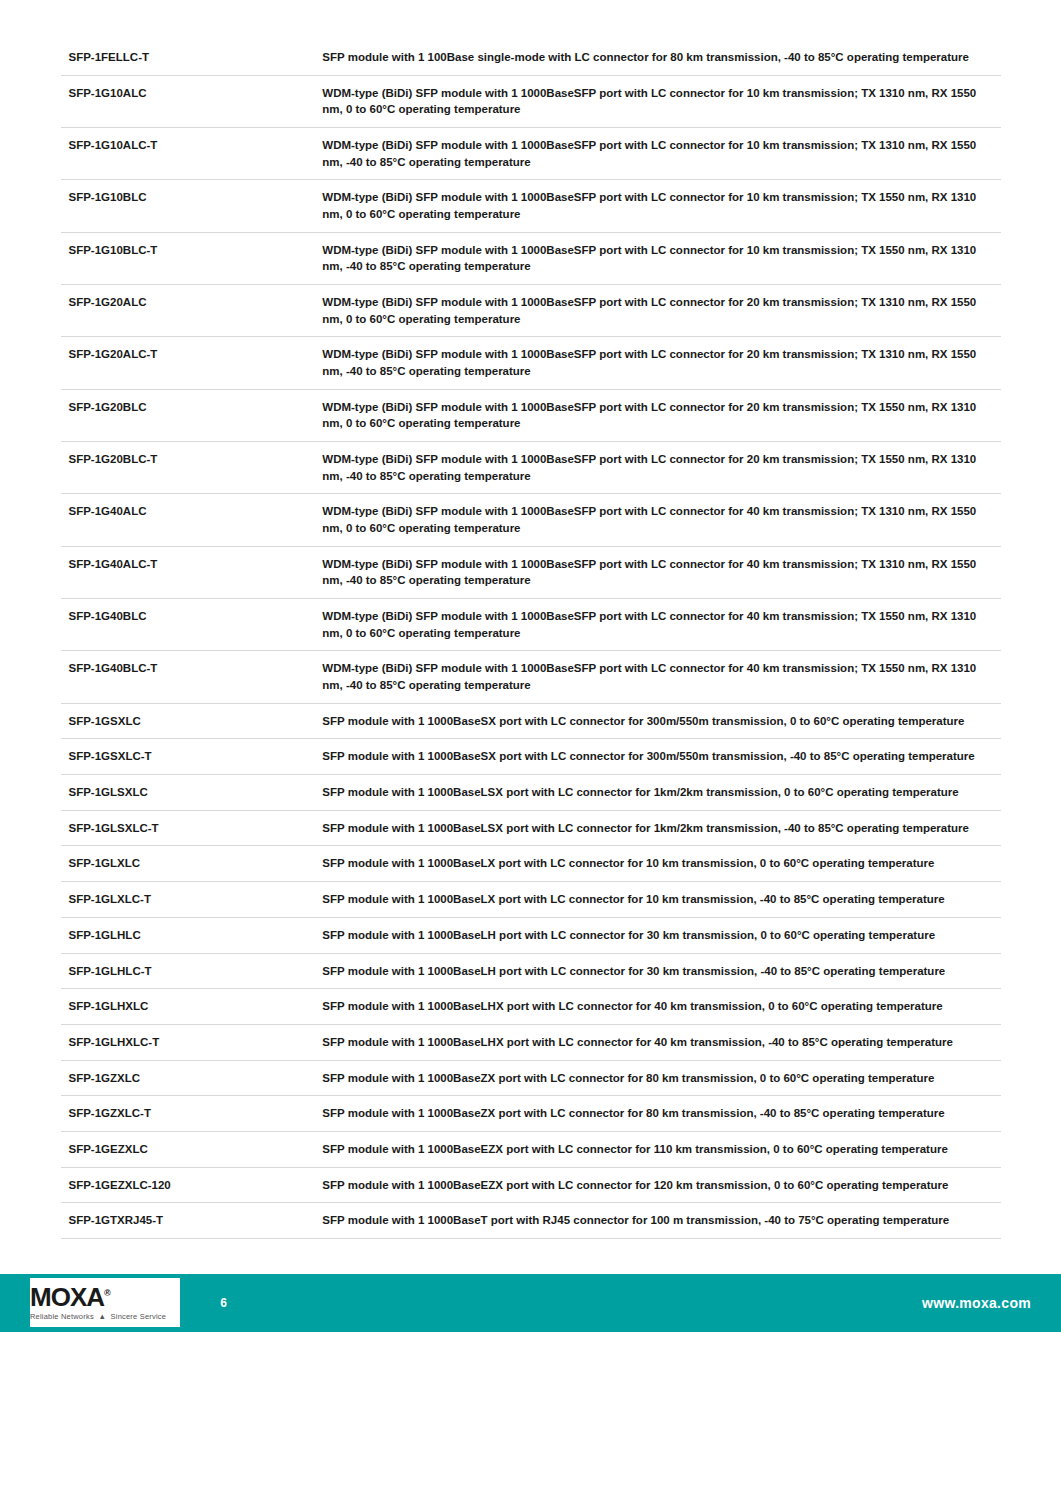| SFP-1FELLC-T | SFP module with 1 100Base single-mode with LC connector for 80 km transmission, -40 to 85°C operating temperature |
| SFP-1G10ALC | WDM-type (BiDi) SFP module with 1 1000BaseSFP port with LC connector for 10 km transmission; TX 1310 nm, RX 1550 nm, 0 to 60°C operating temperature |
| SFP-1G10ALC-T | WDM-type (BiDi) SFP module with 1 1000BaseSFP port with LC connector for 10 km transmission; TX 1310 nm, RX 1550 nm, -40 to 85°C operating temperature |
| SFP-1G10BLC | WDM-type (BiDi) SFP module with 1 1000BaseSFP port with LC connector for 10 km transmission; TX 1550 nm, RX 1310 nm, 0 to 60°C operating temperature |
| SFP-1G10BLC-T | WDM-type (BiDi) SFP module with 1 1000BaseSFP port with LC connector for 10 km transmission; TX 1550 nm, RX 1310 nm, -40 to 85°C operating temperature |
| SFP-1G20ALC | WDM-type (BiDi) SFP module with 1 1000BaseSFP port with LC connector for 20 km transmission; TX 1310 nm, RX 1550 nm, 0 to 60°C operating temperature |
| SFP-1G20ALC-T | WDM-type (BiDi) SFP module with 1 1000BaseSFP port with LC connector for 20 km transmission; TX 1310 nm, RX 1550 nm, -40 to 85°C operating temperature |
| SFP-1G20BLC | WDM-type (BiDi) SFP module with 1 1000BaseSFP port with LC connector for 20 km transmission; TX 1550 nm, RX 1310 nm, 0 to 60°C operating temperature |
| SFP-1G20BLC-T | WDM-type (BiDi) SFP module with 1 1000BaseSFP port with LC connector for 20 km transmission; TX 1550 nm, RX 1310 nm, -40 to 85°C operating temperature |
| SFP-1G40ALC | WDM-type (BiDi) SFP module with 1 1000BaseSFP port with LC connector for 40 km transmission; TX 1310 nm, RX 1550 nm, 0 to 60°C operating temperature |
| SFP-1G40ALC-T | WDM-type (BiDi) SFP module with 1 1000BaseSFP port with LC connector for 40 km transmission; TX 1310 nm, RX 1550 nm, -40 to 85°C operating temperature |
| SFP-1G40BLC | WDM-type (BiDi) SFP module with 1 1000BaseSFP port with LC connector for 40 km transmission; TX 1550 nm, RX 1310 nm, 0 to 60°C operating temperature |
| SFP-1G40BLC-T | WDM-type (BiDi) SFP module with 1 1000BaseSFP port with LC connector for 40 km transmission; TX 1550 nm, RX 1310 nm, -40 to 85°C operating temperature |
| SFP-1GSXLC | SFP module with 1 1000BaseSX port with LC connector for 300m/550m transmission, 0 to 60°C operating temperature |
| SFP-1GSXLC-T | SFP module with 1 1000BaseSX port with LC connector for 300m/550m transmission, -40 to 85°C operating temperature |
| SFP-1GLSXLC | SFP module with 1 1000BaseLSX port with LC connector for 1km/2km transmission, 0 to 60°C operating temperature |
| SFP-1GLSXLC-T | SFP module with 1 1000BaseLSX port with LC connector for 1km/2km transmission, -40 to 85°C operating temperature |
| SFP-1GLXLC | SFP module with 1 1000BaseLX port with LC connector for 10 km transmission, 0 to 60°C operating temperature |
| SFP-1GLXLC-T | SFP module with 1 1000BaseLX port with LC connector for 10 km transmission, -40 to 85°C operating temperature |
| SFP-1GLHLC | SFP module with 1 1000BaseLH port with LC connector for 30 km transmission, 0 to 60°C operating temperature |
| SFP-1GLHLC-T | SFP module with 1 1000BaseLH port with LC connector for 30 km transmission, -40 to 85°C operating temperature |
| SFP-1GLHXLC | SFP module with 1 1000BaseLHX port with LC connector for 40 km transmission, 0 to 60°C operating temperature |
| SFP-1GLHXLC-T | SFP module with 1 1000BaseLHX port with LC connector for 40 km transmission, -40 to 85°C operating temperature |
| SFP-1GZXLC | SFP module with 1 1000BaseZX port with LC connector for 80 km transmission, 0 to 60°C operating temperature |
| SFP-1GZXLC-T | SFP module with 1 1000BaseZX port with LC connector for 80 km transmission, -40 to 85°C operating temperature |
| SFP-1GEZXLC | SFP module with 1 1000BaseEZX port with LC connector for 110 km transmission, 0 to 60°C operating temperature |
| SFP-1GEZXLC-120 | SFP module with 1 1000BaseEZX port with LC connector for 120 km transmission, 0 to 60°C operating temperature |
| SFP-1GTXRJ45-T | SFP module with 1 1000BaseT port with RJ45 connector for 100 m transmission, -40 to 75°C operating temperature |
MOXA®
Reliable Networks ▲ Sincere Service
6
www.moxa.com